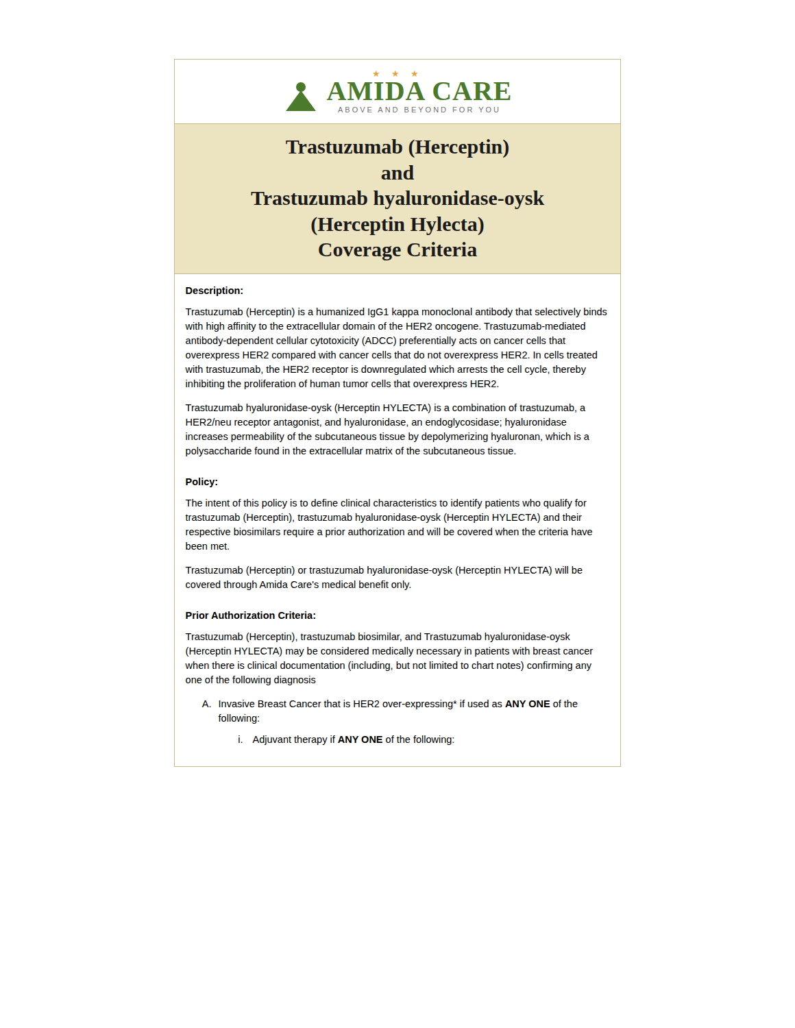★ ★ ★
AMIDA CARE
ABOVE AND BEYOND FOR YOU
Trastuzumab (Herceptin)
and
Trastuzumab hyaluronidase-oysk
(Herceptin Hylecta)
Coverage Criteria
Description:
Trastuzumab (Herceptin) is a humanized IgG1 kappa monoclonal antibody that selectively binds with high affinity to the extracellular domain of the HER2 oncogene. Trastuzumab-mediated antibody-dependent cellular cytotoxicity (ADCC) preferentially acts on cancer cells that overexpress HER2 compared with cancer cells that do not overexpress HER2. In cells treated with trastuzumab, the HER2 receptor is downregulated which arrests the cell cycle, thereby inhibiting the proliferation of human tumor cells that overexpress HER2.
Trastuzumab hyaluronidase-oysk (Herceptin HYLECTA) is a combination of trastuzumab, a HER2/neu receptor antagonist, and hyaluronidase, an endoglycosidase; hyaluronidase increases permeability of the subcutaneous tissue by depolymerizing hyaluronan, which is a polysaccharide found in the extracellular matrix of the subcutaneous tissue.
Policy:
The intent of this policy is to define clinical characteristics to identify patients who qualify for trastuzumab (Herceptin), trastuzumab hyaluronidase-oysk (Herceptin HYLECTA) and their respective biosimilars require a prior authorization and will be covered when the criteria have been met.
Trastuzumab (Herceptin) or trastuzumab hyaluronidase-oysk (Herceptin HYLECTA) will be covered through Amida Care's medical benefit only.
Prior Authorization Criteria:
Trastuzumab (Herceptin), trastuzumab biosimilar, and Trastuzumab hyaluronidase-oysk (Herceptin HYLECTA) may be considered medically necessary in patients with breast cancer when there is clinical documentation (including, but not limited to chart notes) confirming any one of the following diagnosis
Invasive Breast Cancer that is HER2 over-expressing* if used as ANY ONE of the following:
Adjuvant therapy if ANY ONE of the following: